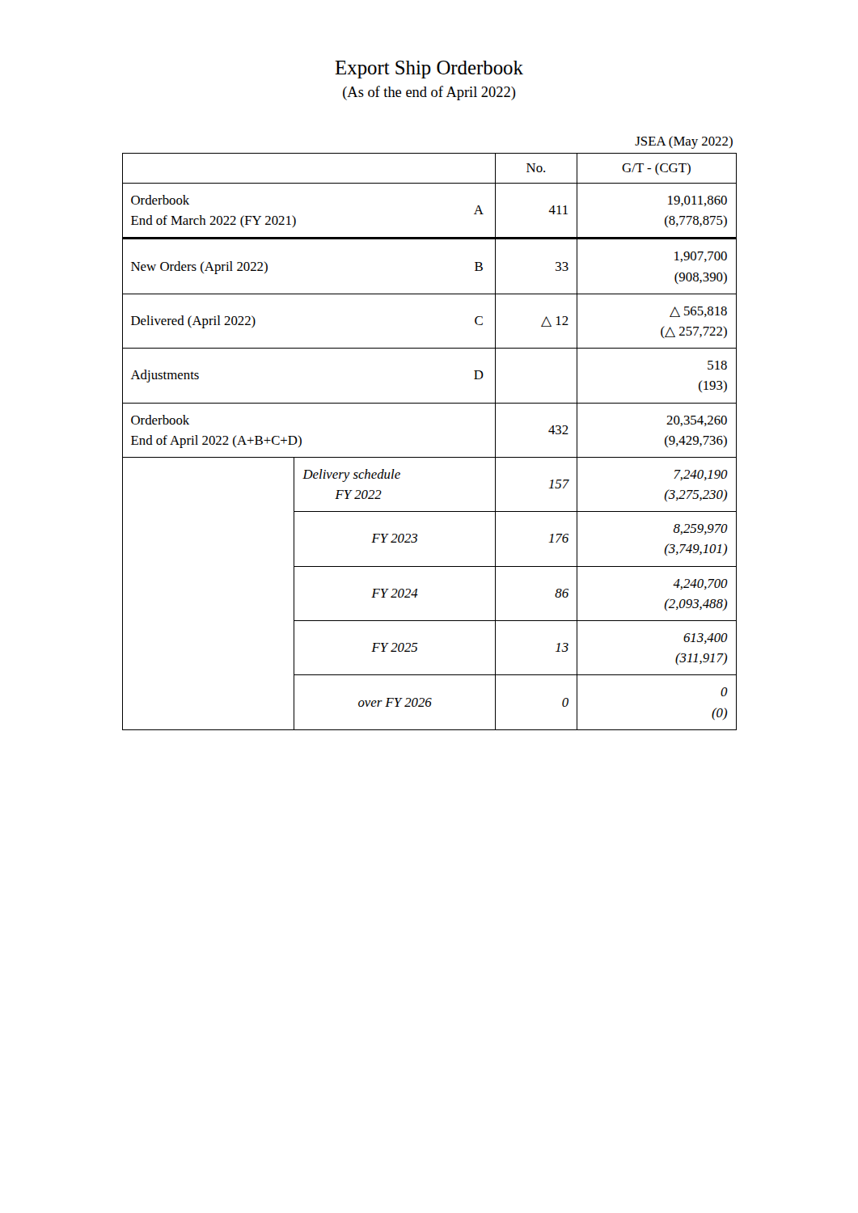Export Ship Orderbook
(As of the end of April 2022)
JSEA (May 2022)
| | | | No. | G/T - (CGT) |
| Orderbook End of March 2022 (FY 2021) | A | 411 | 19,011,860 (8,778,875) |
| New Orders (April 2022) | B | 33 | 1,907,700 (908,390) |
| Delivered (April 2022) | C | △ 12 | △ 565,818 (△ 257,722) |
| Adjustments | D | | 518 (193) |
| Orderbook End of April 2022 (A+B+C+D) | 432 | 20,354,260 (9,429,736) |
| | Delivery schedule FY 2022 | 157 | 7,240,190 (3,275,230) |
| FY 2023 | 176 | 8,259,970 (3,749,101) |
| FY 2024 | 86 | 4,240,700 (2,093,488) |
| FY 2025 | 13 | 613,400 (311,917) |
| over FY 2026 | 0 | 0 (0) |